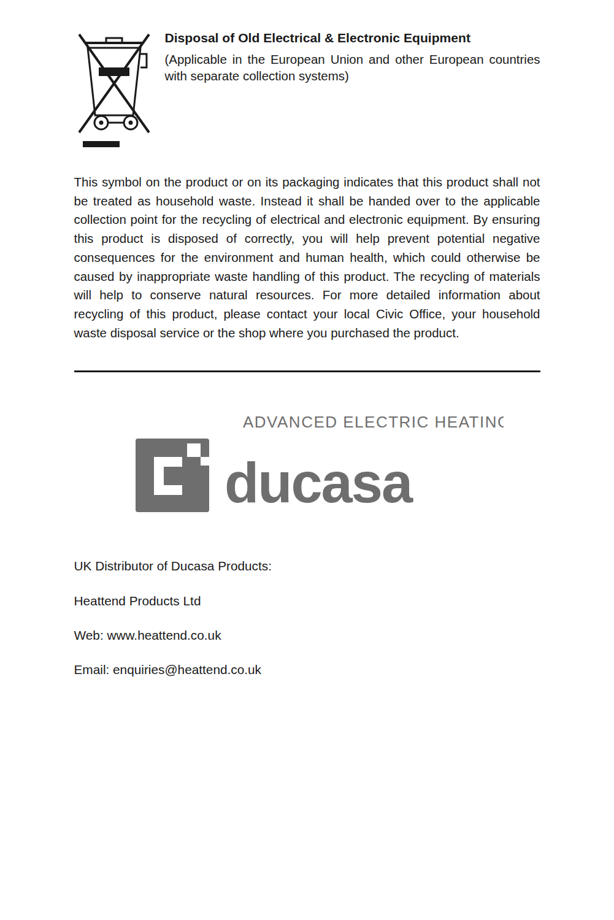Disposal of Old Electrical & Electronic Equipment
(Applicable in the European Union and other European countries with separate collection systems)
This symbol on the product or on its packaging indicates that this product shall not be treated as household waste. Instead it shall be handed over to the applicable collection point for the recycling of electrical and electronic equipment. By ensuring this product is disposed of correctly, you will help prevent potential negative consequences for the environment and human health, which could otherwise be caused by inappropriate waste handling of this product. The recycling of materials will help to conserve natural resources. For more detailed information about recycling of this product, please contact your local Civic Office, your household waste disposal service or the shop where you purchased the product.
ADVANCED ELECTRIC HEATING ducasa
UK Distributor of Ducasa Products:
Heattend Products Ltd
Web: www.heattend.co.uk
Email: enquiries@heattend.co.uk